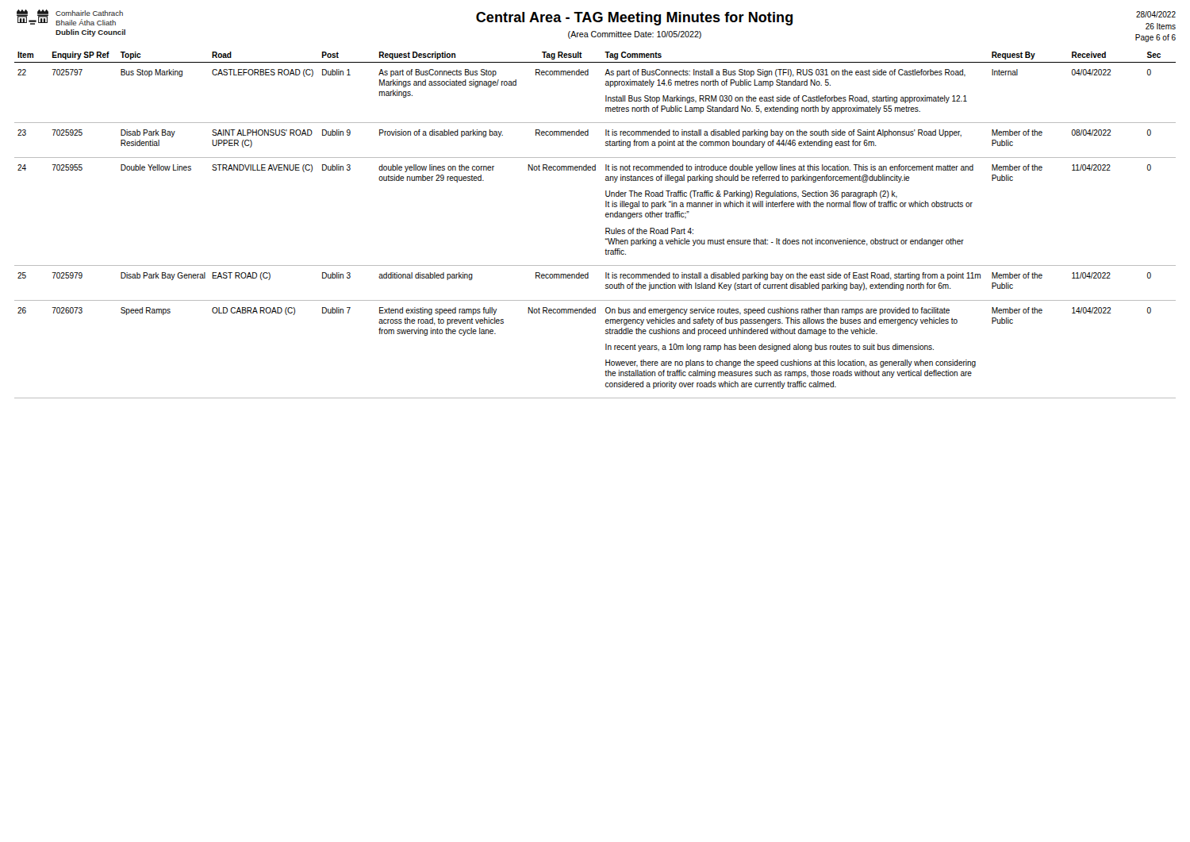Comhairle Cathrach
Bhaile Átha Cliath
Dublin City Council
Central Area - TAG Meeting Minutes for Noting
(Area Committee Date: 10/05/2022)
28/04/2022
26 Items
Page 6 of 6
| Item | Enquiry SP Ref | Topic | Road | Post | Request Description | Tag Result | Tag Comments | Request By | Received | Sec |
| --- | --- | --- | --- | --- | --- | --- | --- | --- | --- | --- |
| 22 | 7025797 | Bus Stop Marking | CASTLEFORBES ROAD (C) | Dublin 1 | As part of BusConnects Bus Stop Markings and associated signage/ road markings. | Recommended | As part of BusConnects: Install a Bus Stop Sign (TFI), RUS 031 on the east side of Castleforbes Road, approximately 14.6 metres north of Public Lamp Standard No. 5. Install Bus Stop Markings, RRM 030 on the east side of Castleforbes Road, starting approximately 12.1 metres north of Public Lamp Standard No. 5, extending north by approximately 55 metres. | Internal | 04/04/2022 | 0 |
| 23 | 7025925 | Disab Park Bay Residential | SAINT ALPHONSUS' ROAD UPPER (C) | Dublin 9 | Provision of a disabled parking bay. | Recommended | It is recommended to install a disabled parking bay on the south side of Saint Alphonsus' Road Upper, starting from a point at the common boundary of 44/46 extending east for 6m. | Member of the Public | 08/04/2022 | 0 |
| 24 | 7025955 | Double Yellow Lines | STRANDVILLE AVENUE (C) | Dublin 3 | double yellow lines on the corner outside number 29 requested. | Not Recommended | It is not recommended to introduce double yellow lines at this location. This is an enforcement matter and any instances of illegal parking should be referred to parkingenforcement@dublincity.ie Under The Road Traffic (Traffic & Parking) Regulations, Section 36 paragraph (2) k, It is illegal to park “in a manner in which it will interfere with the normal flow of traffic or which obstructs or endangers other traffic;” Rules of the Road Part 4: “When parking a vehicle you must ensure that: - It does not inconvenience, obstruct or endanger other traffic. | Member of the Public | 11/04/2022 | 0 |
| 25 | 7025979 | Disab Park Bay General | EAST ROAD (C) | Dublin 3 | additional disabled parking | Recommended | It is recommended to install a disabled parking bay on the east side of East Road, starting from a point 11m south of the junction with Island Key (start of current disabled parking bay), extending north for 6m. | Member of the Public | 11/04/2022 | 0 |
| 26 | 7026073 | Speed Ramps | OLD CABRA ROAD (C) | Dublin 7 | Extend existing speed ramps fully across the road, to prevent vehicles from swerving into the cycle lane. | Not Recommended | On bus and emergency service routes, speed cushions rather than ramps are provided to facilitate emergency vehicles and safety of bus passengers. This allows the buses and emergency vehicles to straddle the cushions and proceed unhindered without damage to the vehicle. In recent years, a 10m long ramp has been designed along bus routes to suit bus dimensions. However, there are no plans to change the speed cushions at this location, as generally when considering the installation of traffic calming measures such as ramps, those roads without any vertical deflection are considered a priority over roads which are currently traffic calmed. | Member of the Public | 14/04/2022 | 0 |